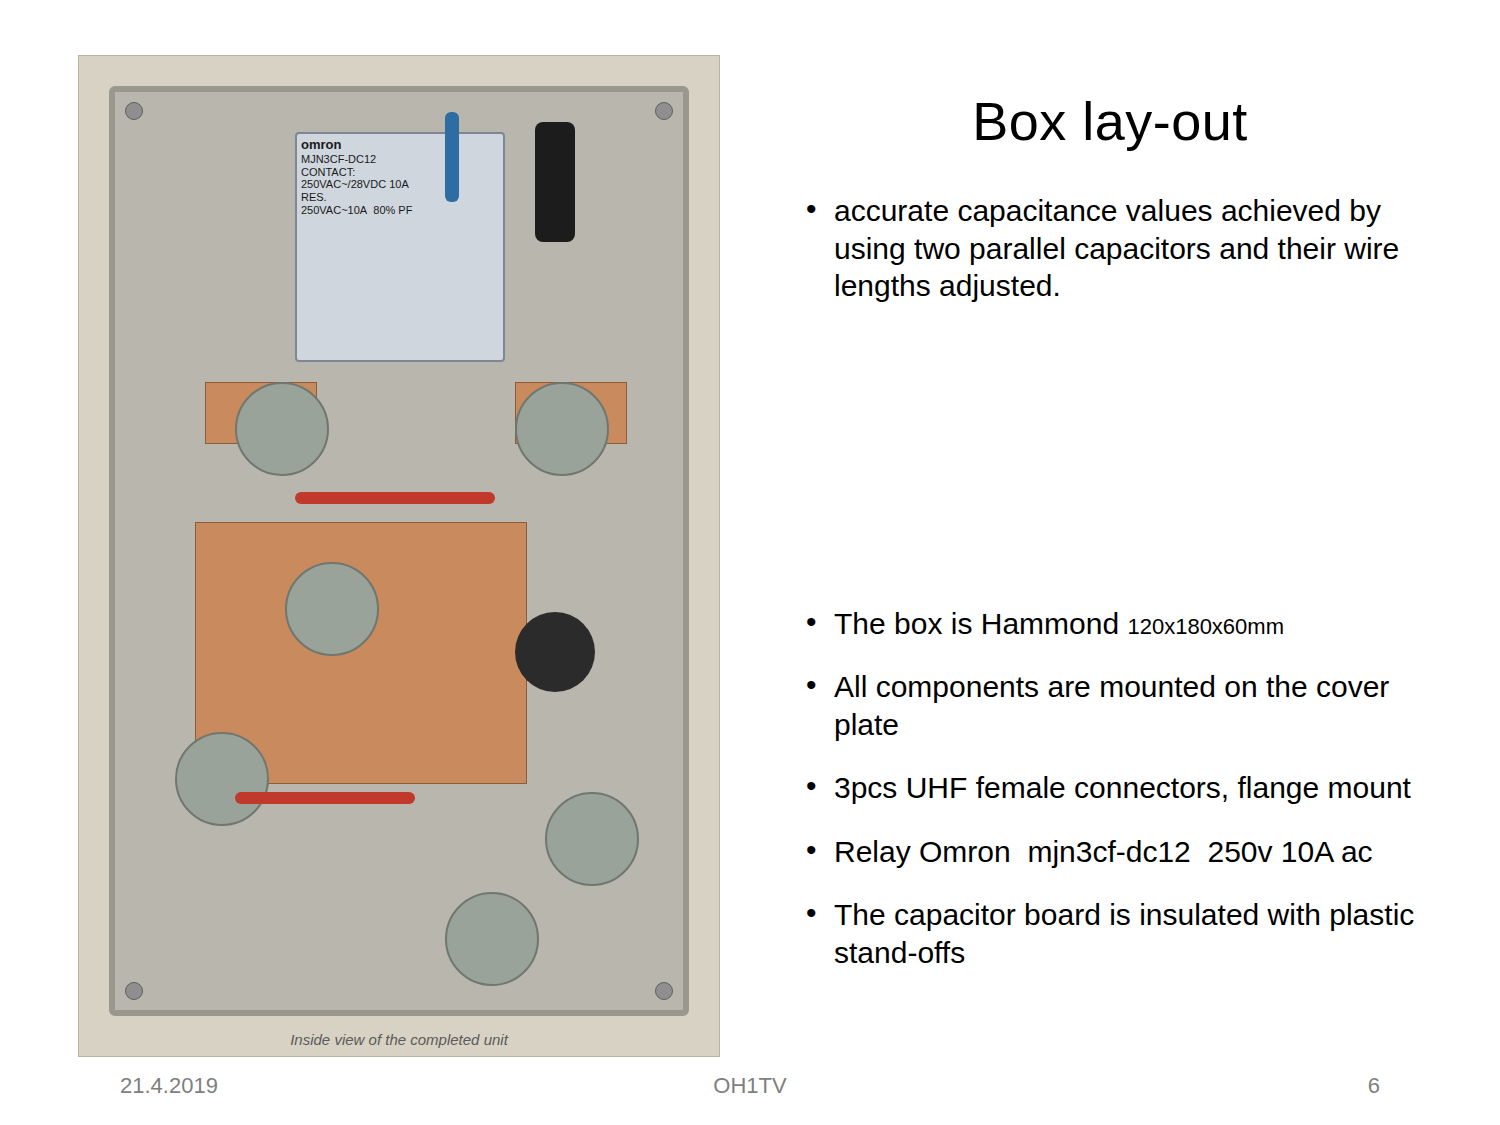omron
MJN3CF-DC12
CONTACT:
250VAC~/28VDC 10A
RES.
250VAC~10A 80% PF
Inside view of the completed unit
Box lay-out
accurate capacitance values achieved by using two parallel capacitors and their wire lengths adjusted.
The box is Hammond 120x180x60mm
All components are mounted on the cover plate
3pcs UHF female connectors, flange mount
Relay Omron mjn3cf-dc12 250v 10A ac
The capacitor board is insulated with plastic stand-offs
21.4.2019 OH1TV 6